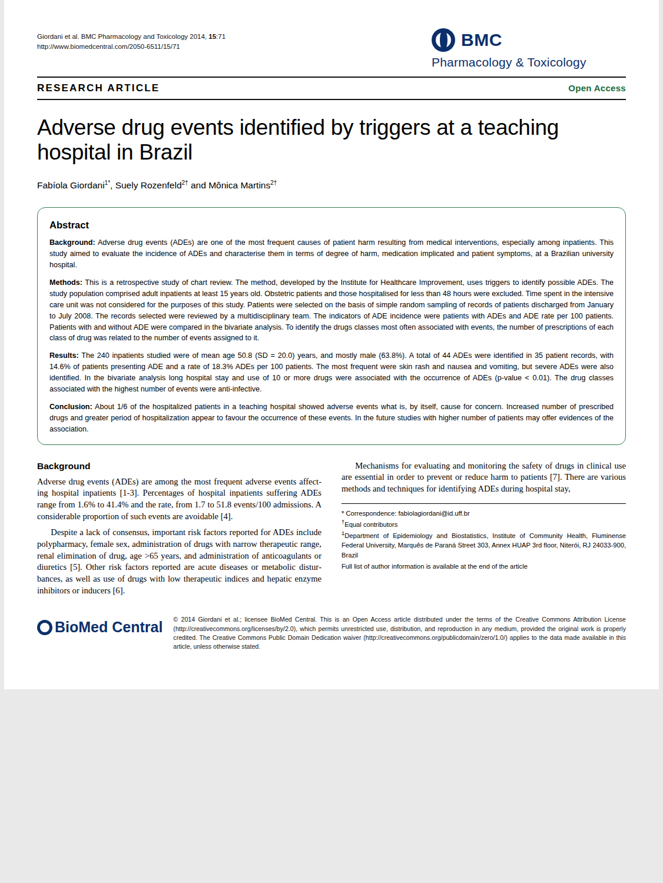Giordani et al. BMC Pharmacology and Toxicology 2014, 15:71
http://www.biomedcentral.com/2050-6511/15/71
BMC
Pharmacology & Toxicology
RESEARCH ARTICLE
Open Access
Adverse drug events identified by triggers at a teaching hospital in Brazil
Fabíola Giordani1*, Suely Rozenfeld2† and Mônica Martins2†
Abstract
Background: Adverse drug events (ADEs) are one of the most frequent causes of patient harm resulting from medical interventions, especially among inpatients. This study aimed to evaluate the incidence of ADEs and characterise them in terms of degree of harm, medication implicated and patient symptoms, at a Brazilian university hospital.
Methods: This is a retrospective study of chart review. The method, developed by the Institute for Healthcare Improvement, uses triggers to identify possible ADEs. The study population comprised adult inpatients at least 15 years old. Obstetric patients and those hospitalised for less than 48 hours were excluded. Time spent in the intensive care unit was not considered for the purposes of this study. Patients were selected on the basis of simple random sampling of records of patients discharged from January to July 2008. The records selected were reviewed by a multidisciplinary team. The indicators of ADE incidence were patients with ADEs and ADE rate per 100 patients. Patients with and without ADE were compared in the bivariate analysis. To identify the drugs classes most often associated with events, the number of prescriptions of each class of drug was related to the number of events assigned to it.
Results: The 240 inpatients studied were of mean age 50.8 (SD = 20.0) years, and mostly male (63.8%). A total of 44 ADEs were identified in 35 patient records, with 14.6% of patients presenting ADE and a rate of 18.3% ADEs per 100 patients. The most frequent were skin rash and nausea and vomiting, but severe ADEs were also identified. In the bivariate analysis long hospital stay and use of 10 or more drugs were associated with the occurrence of ADEs (p-value < 0.01). The drug classes associated with the highest number of events were anti-infective.
Conclusion: About 1/6 of the hospitalized patients in a teaching hospital showed adverse events what is, by itself, cause for concern. Increased number of prescribed drugs and greater period of hospitalization appear to favour the occurrence of these events. In the future studies with higher number of patients may offer evidences of the association.
Background
Adverse drug events (ADEs) are among the most frequent adverse events affecting hospital inpatients [1-3]. Percentages of hospital inpatients suffering ADEs range from 1.6% to 41.4% and the rate, from 1.7 to 51.8 events/100 admissions. A considerable proportion of such events are avoidable [4].
Despite a lack of consensus, important risk factors reported for ADEs include polypharmacy, female sex, administration of drugs with narrow therapeutic range, renal elimination of drug, age >65 years, and administration of anticoagulants or diuretics [5]. Other risk factors reported are acute diseases or metabolic disturbances, as well as use of drugs with low therapeutic indices and hepatic enzyme inhibitors or inducers [6].
Mechanisms for evaluating and monitoring the safety of drugs in clinical use are essential in order to prevent or reduce harm to patients [7]. There are various methods and techniques for identifying ADEs during hospital stay,
* Correspondence: fabiolagiordani@id.uff.br
†Equal contributors
1Department of Epidemiology and Biostatistics, Institute of Community Health, Fluminense Federal University, Marquês de Paraná Street 303, Annex HUAP 3rd floor, Niterói, RJ 24033-900, Brazil
Full list of author information is available at the end of the article
BioMed Central
© 2014 Giordani et al.; licensee BioMed Central. This is an Open Access article distributed under the terms of the Creative Commons Attribution License (http://creativecommons.org/licenses/by/2.0), which permits unrestricted use, distribution, and reproduction in any medium, provided the original work is properly credited. The Creative Commons Public Domain Dedication waiver (http://creativecommons.org/publicdomain/zero/1.0/) applies to the data made available in this article, unless otherwise stated.